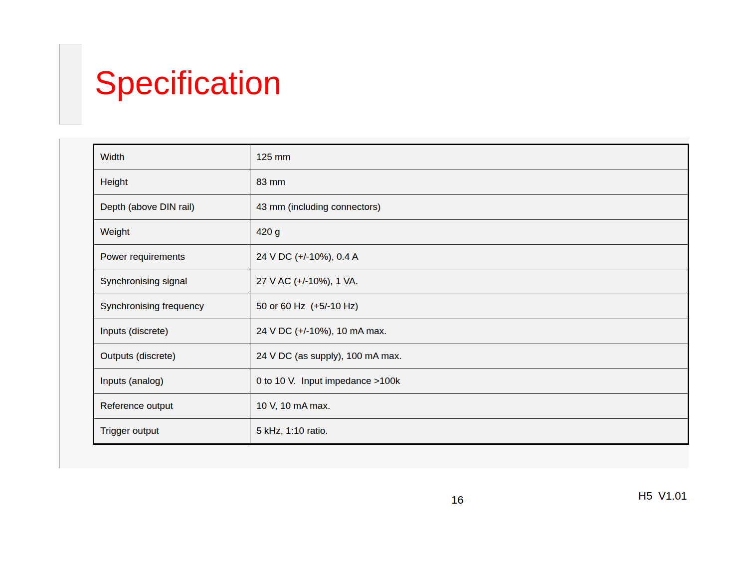Specification
| Width | 125 mm |
| Height | 83 mm |
| Depth (above DIN rail) | 43 mm (including connectors) |
| Weight | 420 g |
| Power requirements | 24 V DC (+/-10%), 0.4 A |
| Synchronising signal | 27 V AC (+/-10%), 1 VA. |
| Synchronising frequency | 50 or 60 Hz (+5/-10 Hz) |
| Inputs (discrete) | 24 V DC (+/-10%), 10 mA max. |
| Outputs (discrete) | 24 V DC (as supply), 100 mA max. |
| Inputs (analog) | 0 to 10 V. Input impedance >100k |
| Reference output | 10 V, 10 mA max. |
| Trigger output | 5 kHz, 1:10 ratio. |
16
H5 V1.01